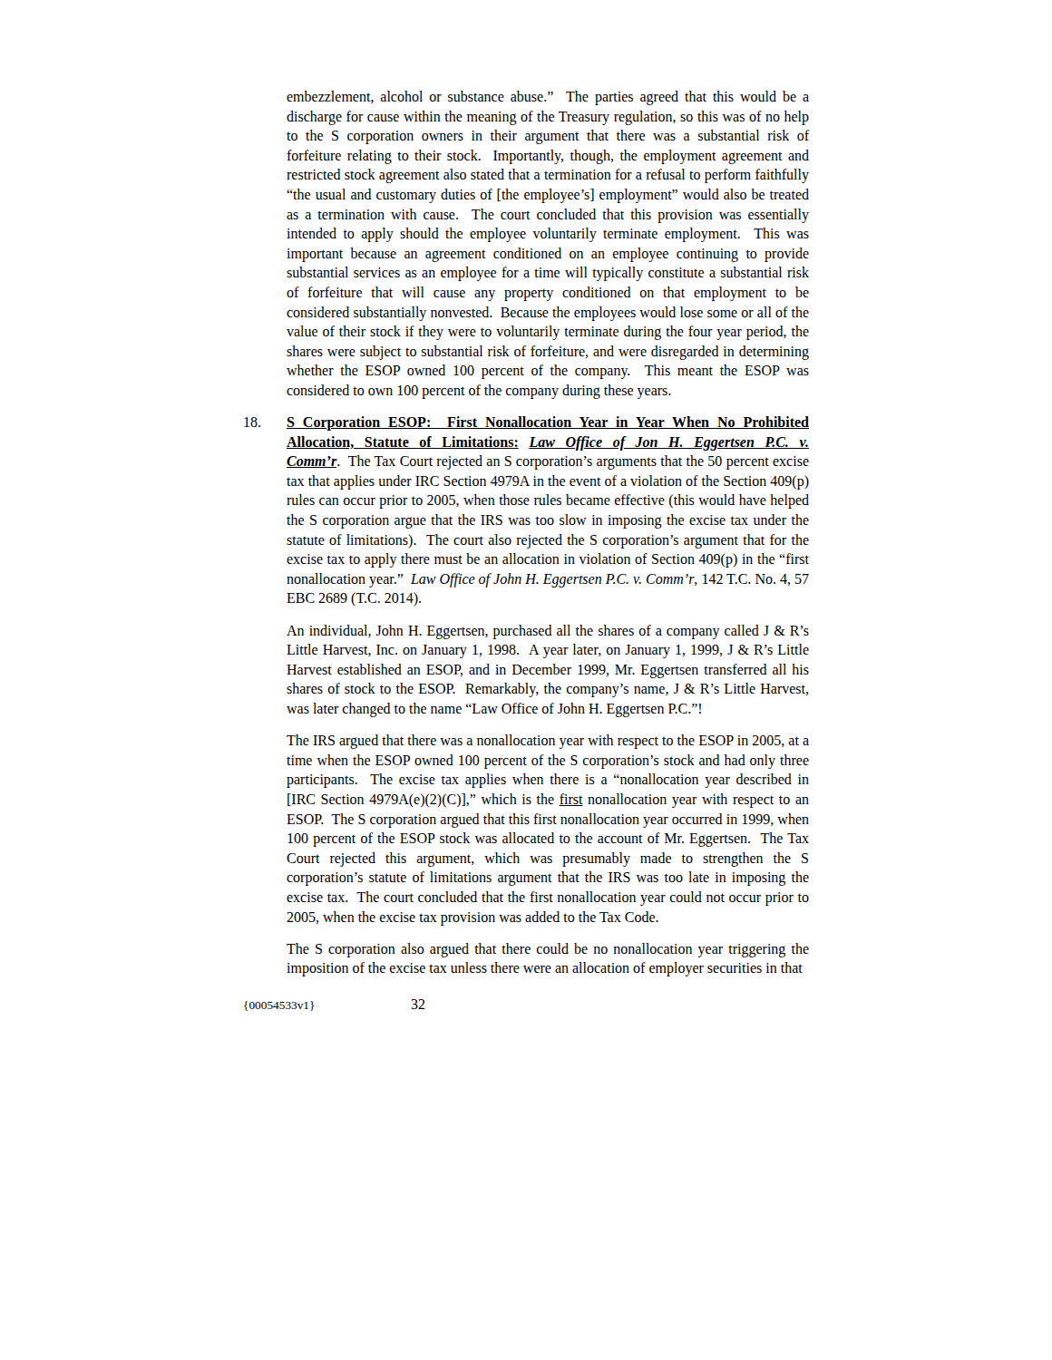embezzlement, alcohol or substance abuse.” The parties agreed that this would be a discharge for cause within the meaning of the Treasury regulation, so this was of no help to the S corporation owners in their argument that there was a substantial risk of forfeiture relating to their stock. Importantly, though, the employment agreement and restricted stock agreement also stated that a termination for a refusal to perform faithfully “the usual and customary duties of [the employee’s] employment” would also be treated as a termination with cause. The court concluded that this provision was essentially intended to apply should the employee voluntarily terminate employment. This was important because an agreement conditioned on an employee continuing to provide substantial services as an employee for a time will typically constitute a substantial risk of forfeiture that will cause any property conditioned on that employment to be considered substantially nonvested. Because the employees would lose some or all of the value of their stock if they were to voluntarily terminate during the four year period, the shares were subject to substantial risk of forfeiture, and were disregarded in determining whether the ESOP owned 100 percent of the company. This meant the ESOP was considered to own 100 percent of the company during these years.
18.
S Corporation ESOP: First Nonallocation Year in Year When No Prohibited Allocation, Statute of Limitations: Law Office of Jon H. Eggertsen P.C. v. Comm’r. The Tax Court rejected an S corporation’s arguments that the 50 percent excise tax that applies under IRC Section 4979A in the event of a violation of the Section 409(p) rules can occur prior to 2005, when those rules became effective (this would have helped the S corporation argue that the IRS was too slow in imposing the excise tax under the statute of limitations). The court also rejected the S corporation’s argument that for the excise tax to apply there must be an allocation in violation of Section 409(p) in the “first nonallocation year.” Law Office of John H. Eggertsen P.C. v. Comm’r, 142 T.C. No. 4, 57 EBC 2689 (T.C. 2014).
An individual, John H. Eggertsen, purchased all the shares of a company called J & R’s Little Harvest, Inc. on January 1, 1998. A year later, on January 1, 1999, J & R’s Little Harvest established an ESOP, and in December 1999, Mr. Eggertsen transferred all his shares of stock to the ESOP. Remarkably, the company’s name, J & R’s Little Harvest, was later changed to the name “Law Office of John H. Eggertsen P.C.”!
The IRS argued that there was a nonallocation year with respect to the ESOP in 2005, at a time when the ESOP owned 100 percent of the S corporation’s stock and had only three participants. The excise tax applies when there is a “nonallocation year described in [IRC Section 4979A(e)(2)(C)],” which is the first nonallocation year with respect to an ESOP. The S corporation argued that this first nonallocation year occurred in 1999, when 100 percent of the ESOP stock was allocated to the account of Mr. Eggertsen. The Tax Court rejected this argument, which was presumably made to strengthen the S corporation’s statute of limitations argument that the IRS was too late in imposing the excise tax. The court concluded that the first nonallocation year could not occur prior to 2005, when the excise tax provision was added to the Tax Code.
The S corporation also argued that there could be no nonallocation year triggering the imposition of the excise tax unless there were an allocation of employer securities in that
{00054533v1}
32